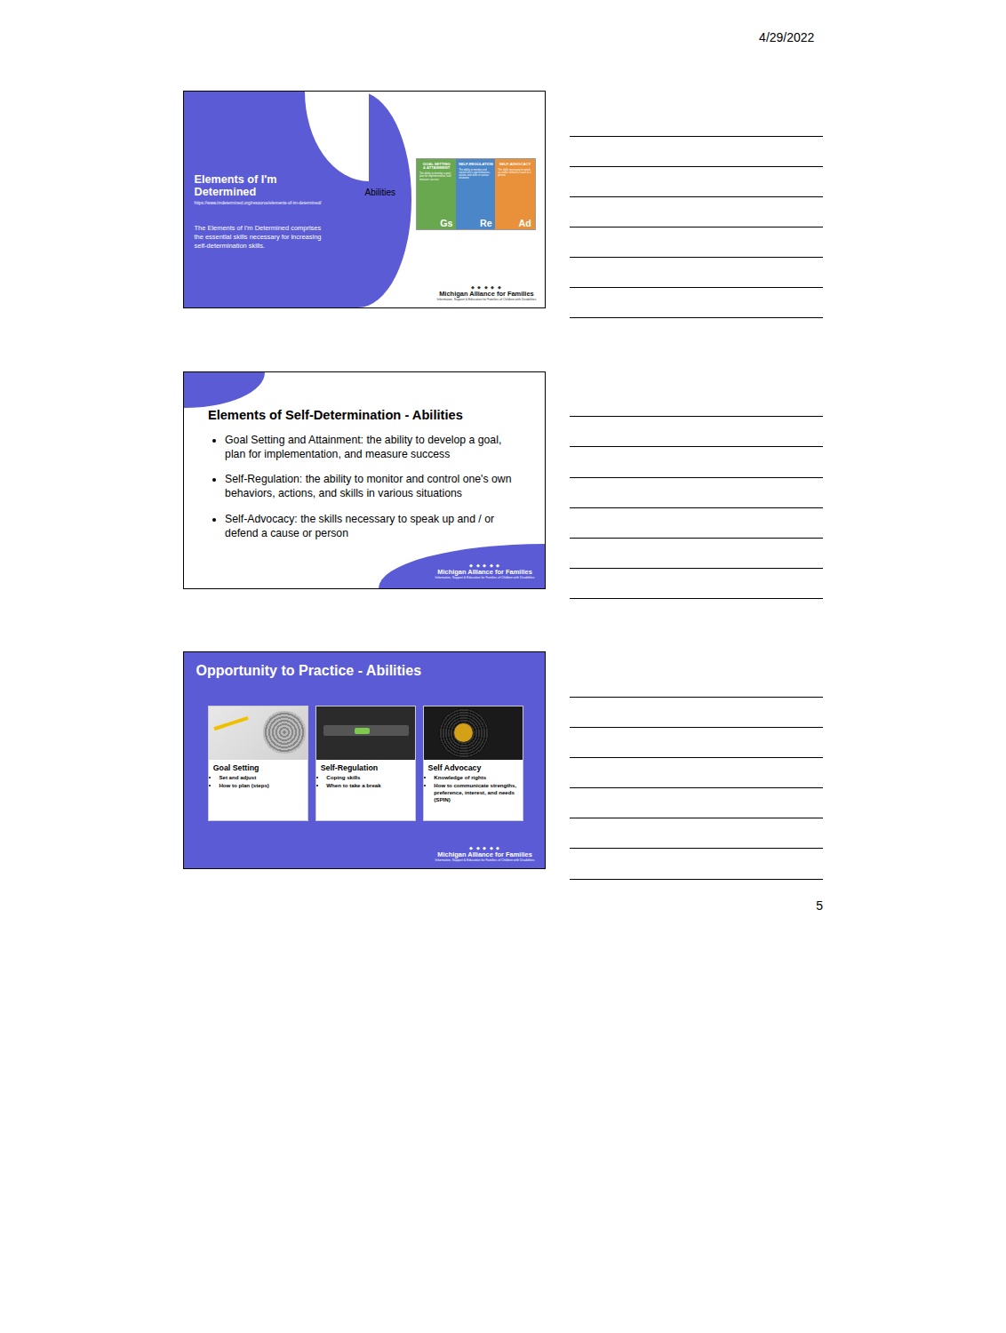4/29/2022
Elements of I'm Determined
https://www.imdetermined.org/resource/elements-of-im-determined/
The Elements of I'm Determined comprises the essential skills necessary for increasing self-determination skills.
Abilities
GOAL SETTING
& ATTAINMENT
The ability to develop a goal, plan for implementation, and measure success
Gs
SELF-REGULATION
The ability to monitor and control one's own behaviors, actions and skills in various situations
Re
SELF-ADVOCACY
The skills necessary to speak up and/or defend a cause or a person
Ad
◆ ◆ ◆ ◆ ◆
Michigan Alliance for Families
Information, Support & Education for Families of Children with Disabilities
Elements of Self-Determination - Abilities
Goal Setting and Attainment: the ability to develop a goal, plan for implementation, and measure success
Self-Regulation: the ability to monitor and control one's own behaviors, actions, and skills in various situations
Self-Advocacy: the skills necessary to speak up and / or defend a cause or person
◆ ◆ ◆ ◆ ◆
Michigan Alliance for Families
Information, Support & Education for Families of Children with Disabilities
Opportunity to Practice - Abilities
Goal Setting
Set and adjust
How to plan (steps)
Self-Regulation
Coping skills
When to take a break
Self Advocacy
Knowledge of rights
How to communicate strengths, preference, interest, and needs (SPIN)
◆ ◆ ◆ ◆ ◆
Michigan Alliance for Families
Information, Support & Education for Families of Children with Disabilities
5